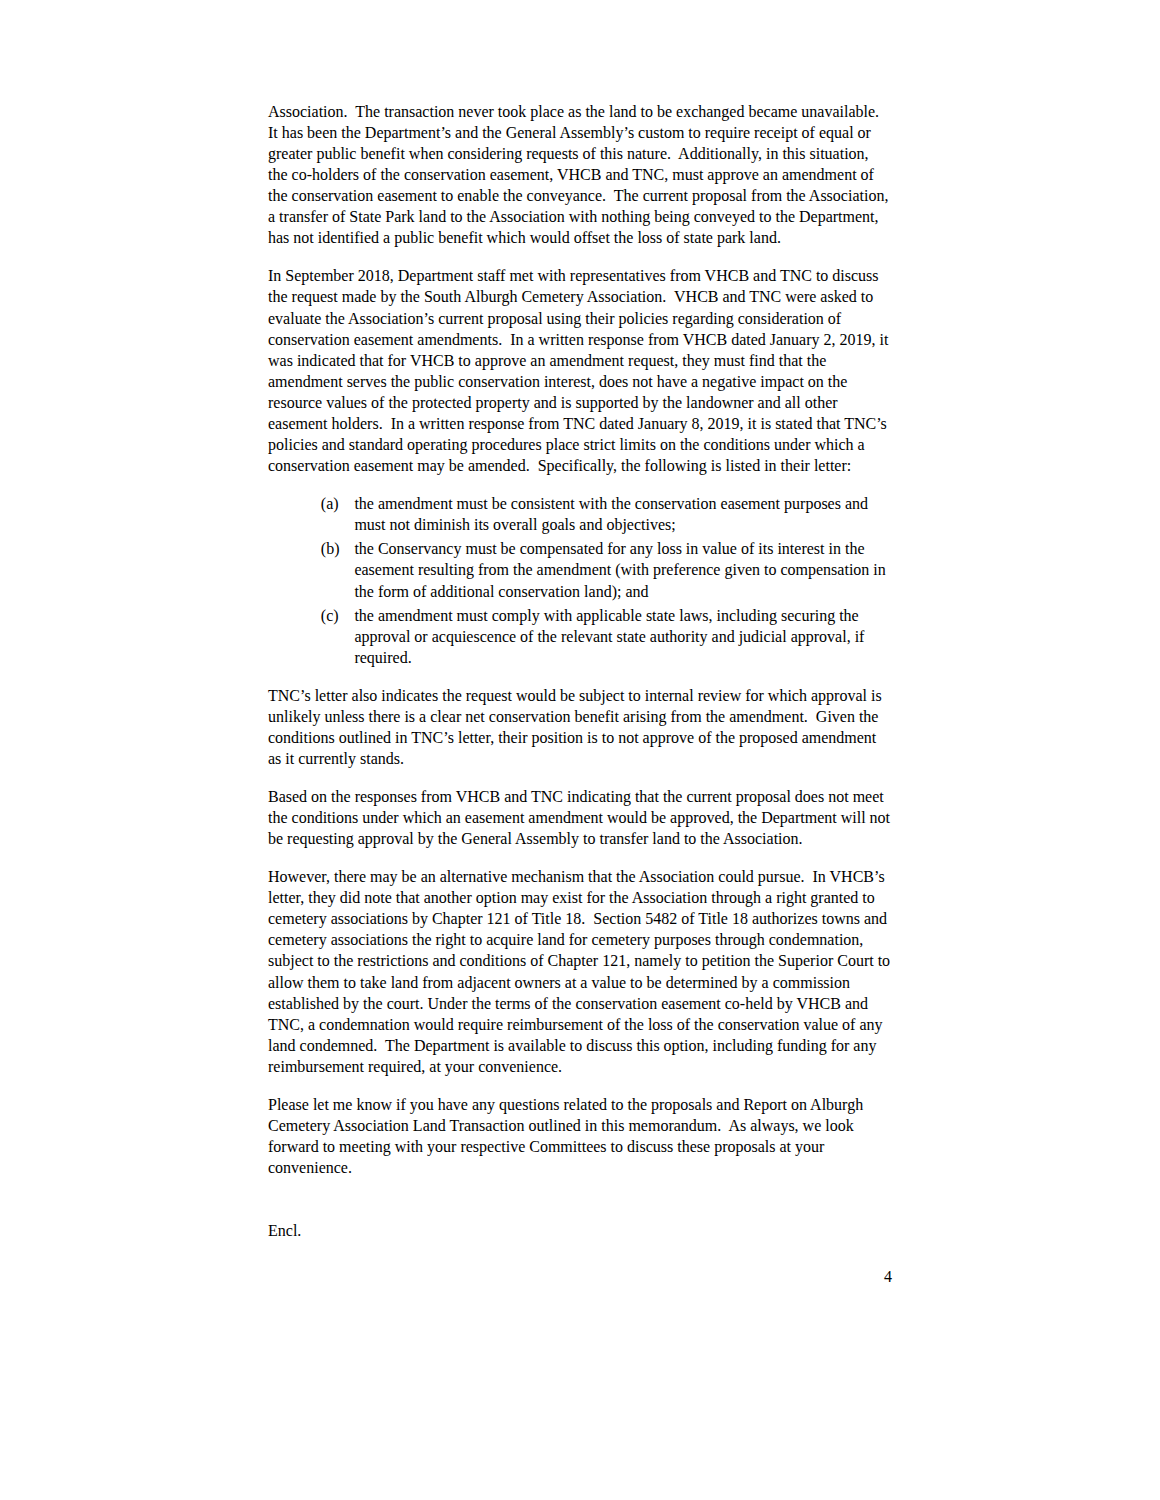Association. The transaction never took place as the land to be exchanged became unavailable. It has been the Department’s and the General Assembly’s custom to require receipt of equal or greater public benefit when considering requests of this nature. Additionally, in this situation, the co-holders of the conservation easement, VHCB and TNC, must approve an amendment of the conservation easement to enable the conveyance. The current proposal from the Association, a transfer of State Park land to the Association with nothing being conveyed to the Department, has not identified a public benefit which would offset the loss of state park land.
In September 2018, Department staff met with representatives from VHCB and TNC to discuss the request made by the South Alburgh Cemetery Association. VHCB and TNC were asked to evaluate the Association’s current proposal using their policies regarding consideration of conservation easement amendments. In a written response from VHCB dated January 2, 2019, it was indicated that for VHCB to approve an amendment request, they must find that the amendment serves the public conservation interest, does not have a negative impact on the resource values of the protected property and is supported by the landowner and all other easement holders. In a written response from TNC dated January 8, 2019, it is stated that TNC’s policies and standard operating procedures place strict limits on the conditions under which a conservation easement may be amended. Specifically, the following is listed in their letter:
(a) the amendment must be consistent with the conservation easement purposes and must not diminish its overall goals and objectives;
(b) the Conservancy must be compensated for any loss in value of its interest in the easement resulting from the amendment (with preference given to compensation in the form of additional conservation land); and
(c) the amendment must comply with applicable state laws, including securing the approval or acquiescence of the relevant state authority and judicial approval, if required.
TNC’s letter also indicates the request would be subject to internal review for which approval is unlikely unless there is a clear net conservation benefit arising from the amendment. Given the conditions outlined in TNC’s letter, their position is to not approve of the proposed amendment as it currently stands.
Based on the responses from VHCB and TNC indicating that the current proposal does not meet the conditions under which an easement amendment would be approved, the Department will not be requesting approval by the General Assembly to transfer land to the Association.
However, there may be an alternative mechanism that the Association could pursue. In VHCB’s letter, they did note that another option may exist for the Association through a right granted to cemetery associations by Chapter 121 of Title 18. Section 5482 of Title 18 authorizes towns and cemetery associations the right to acquire land for cemetery purposes through condemnation, subject to the restrictions and conditions of Chapter 121, namely to petition the Superior Court to allow them to take land from adjacent owners at a value to be determined by a commission established by the court. Under the terms of the conservation easement co-held by VHCB and TNC, a condemnation would require reimbursement of the loss of the conservation value of any land condemned. The Department is available to discuss this option, including funding for any reimbursement required, at your convenience.
Please let me know if you have any questions related to the proposals and Report on Alburgh Cemetery Association Land Transaction outlined in this memorandum. As always, we look forward to meeting with your respective Committees to discuss these proposals at your convenience.
Encl.
4